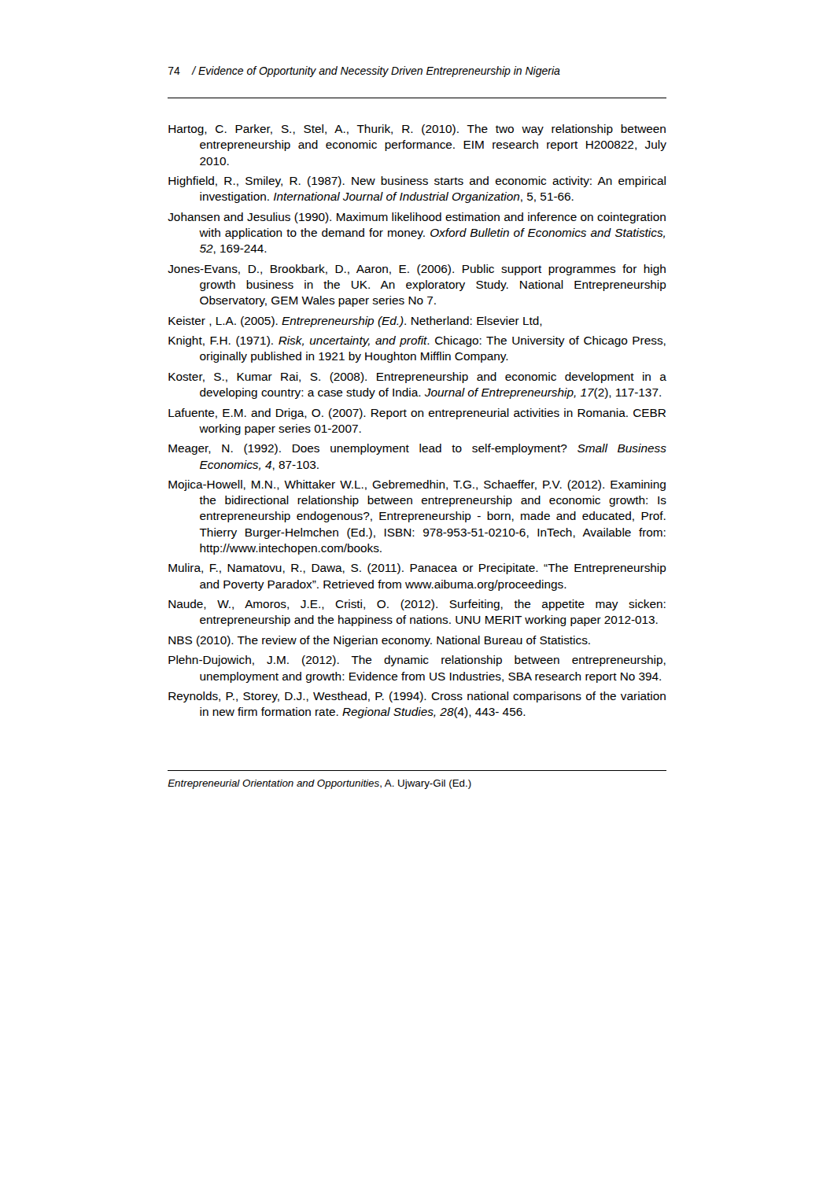74/ Evidence of Opportunity and Necessity Driven Entrepreneurship in Nigeria
Hartog, C. Parker, S., Stel, A., Thurik, R. (2010). The two way relationship between entrepreneurship and economic performance. EIM research report H200822, July 2010.
Highfield, R., Smiley, R. (1987). New business starts and economic activity: An empirical investigation. International Journal of Industrial Organization, 5, 51-66.
Johansen and Jesulius (1990). Maximum likelihood estimation and inference on cointegration with application to the demand for money. Oxford Bulletin of Economics and Statistics, 52, 169-244.
Jones-Evans, D., Brookbark, D., Aaron, E. (2006). Public support programmes for high growth business in the UK. An exploratory Study. National Entrepreneurship Observatory, GEM Wales paper series No 7.
Keister , L.A. (2005). Entrepreneurship (Ed.). Netherland: Elsevier Ltd,
Knight, F.H. (1971). Risk, uncertainty, and profit. Chicago: The University of Chicago Press, originally published in 1921 by Houghton Mifflin Company.
Koster, S., Kumar Rai, S. (2008). Entrepreneurship and economic development in a developing country: a case study of India. Journal of Entrepreneurship, 17(2), 117-137.
Lafuente, E.M. and Driga, O. (2007). Report on entrepreneurial activities in Romania. CEBR working paper series 01-2007.
Meager, N. (1992). Does unemployment lead to self-employment? Small Business Economics, 4, 87-103.
Mojica-Howell, M.N., Whittaker W.L., Gebremedhin, T.G., Schaeffer, P.V. (2012). Examining the bidirectional relationship between entrepreneurship and economic growth: Is entrepreneurship endogenous?, Entrepreneurship - born, made and educated, Prof. Thierry Burger-Helmchen (Ed.), ISBN: 978-953-51-0210-6, InTech, Available from: http://www.intechopen.com/books.
Mulira, F., Namatovu, R., Dawa, S. (2011). Panacea or Precipitate. “The Entrepreneurship and Poverty Paradox”. Retrieved from www.aibuma.org/proceedings.
Naude, W., Amoros, J.E., Cristi, O. (2012). Surfeiting, the appetite may sicken: entrepreneurship and the happiness of nations. UNU MERIT working paper 2012-013.
NBS (2010). The review of the Nigerian economy. National Bureau of Statistics.
Plehn-Dujowich, J.M. (2012). The dynamic relationship between entrepreneurship, unemployment and growth: Evidence from US Industries, SBA research report No 394.
Reynolds, P., Storey, D.J., Westhead, P. (1994). Cross national comparisons of the variation in new firm formation rate. Regional Studies, 28(4), 443- 456.
Entrepreneurial Orientation and Opportunities, A. Ujwary-Gil (Ed.)